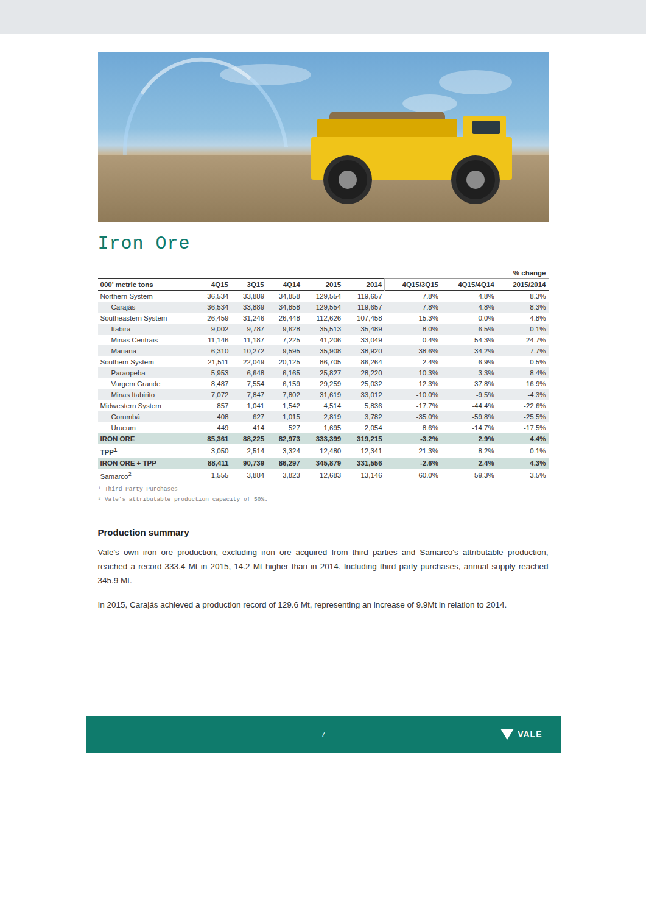Iron Ore
| | | | | | | % change |
| --- | --- | --- | --- | --- | --- | --- |
| 000' metric tons | 4Q15 | 3Q15 | 4Q14 | 2015 | 2014 | 4Q15/3Q15 | 4Q15/4Q14 | 2015/2014 |
| Northern System | 36,534 | 33,889 | 34,858 | 129,554 | 119,657 | 7.8% | 4.8% | 8.3% |
| Carajás | 36,534 | 33,889 | 34,858 | 129,554 | 119,657 | 7.8% | 4.8% | 8.3% |
| Southeastern System | 26,459 | 31,246 | 26,448 | 112,626 | 107,458 | -15.3% | 0.0% | 4.8% |
| Itabira | 9,002 | 9,787 | 9,628 | 35,513 | 35,489 | -8.0% | -6.5% | 0.1% |
| Minas Centrais | 11,146 | 11,187 | 7,225 | 41,206 | 33,049 | -0.4% | 54.3% | 24.7% |
| Mariana | 6,310 | 10,272 | 9,595 | 35,908 | 38,920 | -38.6% | -34.2% | -7.7% |
| Southern System | 21,511 | 22,049 | 20,125 | 86,705 | 86,264 | -2.4% | 6.9% | 0.5% |
| Paraopeba | 5,953 | 6,648 | 6,165 | 25,827 | 28,220 | -10.3% | -3.3% | -8.4% |
| Vargem Grande | 8,487 | 7,554 | 6,159 | 29,259 | 25,032 | 12.3% | 37.8% | 16.9% |
| Minas Itabirito | 7,072 | 7,847 | 7,802 | 31,619 | 33,012 | -10.0% | -9.5% | -4.3% |
| Midwestern System | 857 | 1,041 | 1,542 | 4,514 | 5,836 | -17.7% | -44.4% | -22.6% |
| Corumbá | 408 | 627 | 1,015 | 2,819 | 3,782 | -35.0% | -59.8% | -25.5% |
| Urucum | 449 | 414 | 527 | 1,695 | 2,054 | 8.6% | -14.7% | -17.5% |
| IRON ORE | 85,361 | 88,225 | 82,973 | 333,399 | 319,215 | -3.2% | 2.9% | 4.4% |
| TPP 1 | 3,050 | 2,514 | 3,324 | 12,480 | 12,341 | 21.3% | -8.2% | 0.1% |
| IRON ORE + TPP | 88,411 | 90,739 | 86,297 | 345,879 | 331,556 | -2.6% | 2.4% | 4.3% |
| Samarco 2 | 1,555 | 3,884 | 3,823 | 12,683 | 13,146 | -60.0% | -59.3% | -3.5% |
¹ Third Party Purchases
² Vale's attributable production capacity of 50%.
Production summary
Vale's own iron ore production, excluding iron ore acquired from third parties and Samarco's attributable production, reached a record 333.4 Mt in 2015, 14.2 Mt higher than in 2014. Including third party purchases, annual supply reached 345.9 Mt.
In 2015, Carajás achieved a production record of 129.6 Mt, representing an increase of 9.9Mt in relation to 2014.
7
VALE